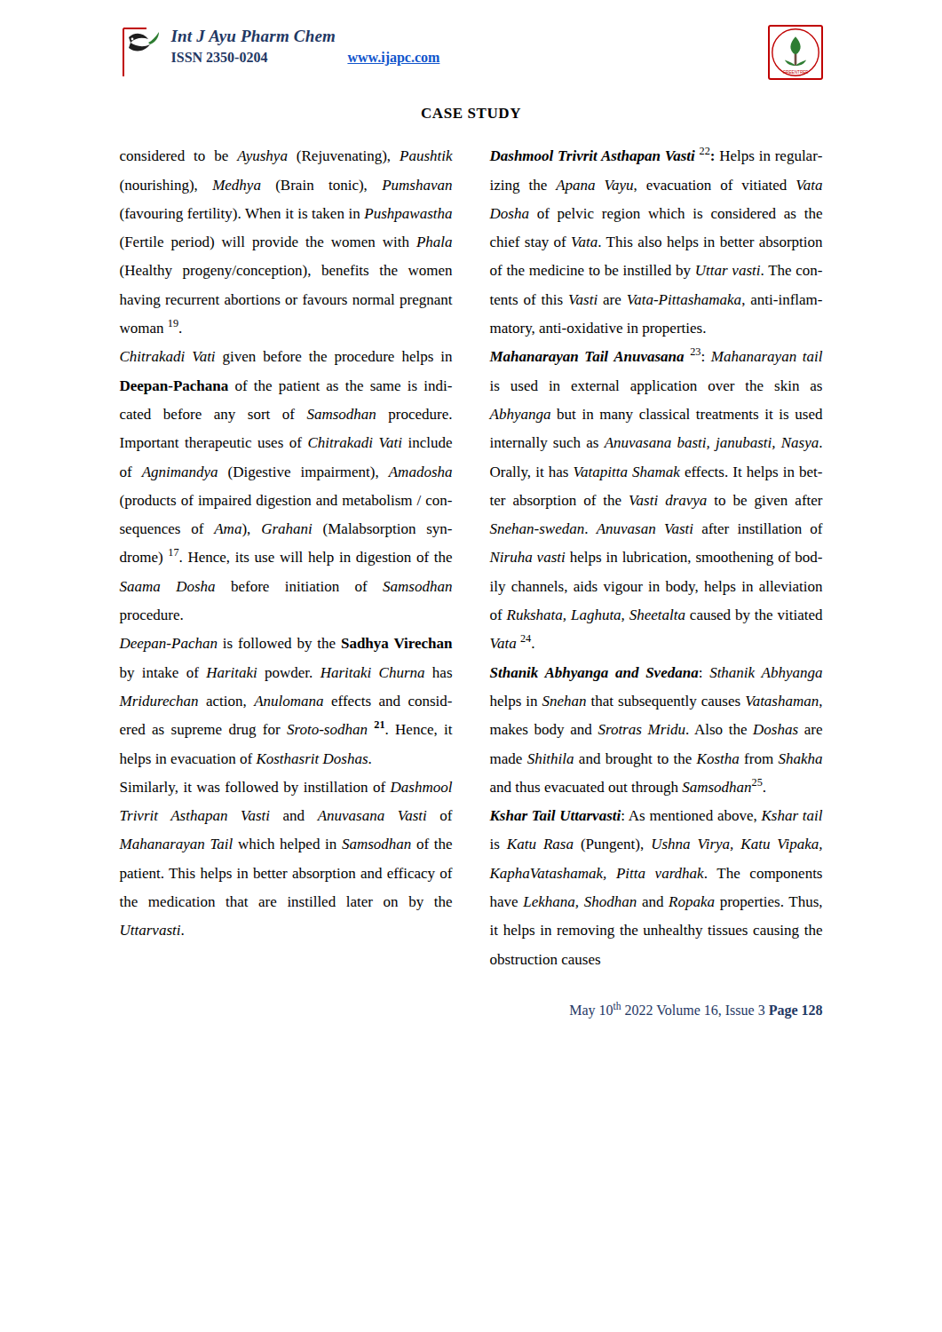Int J Ayu Pharm Chem
ISSN 2350-0204 www.ijapc.com
GREENTREE
CASE STUDY
considered to be Ayushya (Rejuvenating), Paushtik (nourishing), Medhya (Brain tonic), Pumshavan (favouring fertility). When it is taken in Pushpawastha (Fertile period) will provide the women with Phala (Healthy progeny/conception), benefits the women having recurrent abortions or favours normal pregnant woman 19.
Chitrakadi Vati given before the procedure helps in Deepan-Pachana of the patient as the same is indicated before any sort of Samsodhan procedure. Important therapeutic uses of Chitrakadi Vati include of Agnimandya (Digestive impairment), Amadosha (products of impaired digestion and metabolism / consequences of Ama), Grahani (Malabsorption syndrome) 17. Hence, its use will help in digestion of the Saama Dosha before initiation of Samsodhan procedure.
Deepan-Pachan is followed by the Sadhya Virechan by intake of Haritaki powder. Haritaki Churna has Mridurechan action, Anulomana effects and considered as supreme drug for Sroto-sodhan 21. Hence, it helps in evacuation of Kosthasrit Doshas.
Similarly, it was followed by instillation of Dashmool Trivrit Asthapan Vasti and Anuvasana Vasti of Mahanarayan Tail which helped in Samsodhan of the patient. This helps in better absorption and efficacy of the medication that are instilled later on by the Uttarvasti.
Dashmool Trivrit Asthapan Vasti 22: Helps in regularizing the Apana Vayu, evacuation of vitiated Vata Dosha of pelvic region which is considered as the chief stay of Vata. This also helps in better absorption of the medicine to be instilled by Uttar vasti. The contents of this Vasti are Vata-Pittashamaka, anti-inflammatory, anti-oxidative in properties.
Mahanarayan Tail Anuvasana 23: Mahanarayan tail is used in external application over the skin as Abhyanga but in many classical treatments it is used internally such as Anuvasana basti, janubasti, Nasya. Orally, it has Vatapitta Shamak effects. It helps in better absorption of the Vasti dravya to be given after Snehan-swedan. Anuvasan Vasti after instillation of Niruha vasti helps in lubrication, smoothening of bodily channels, aids vigour in body, helps in alleviation of Rukshata, Laghuta, Sheetalta caused by the vitiated Vata 24.
Sthanik Abhyanga and Svedana: Sthanik Abhyanga helps in Snehan that subsequently causes Vatashaman, makes body and Srotras Mridu. Also the Doshas are made Shithila and brought to the Kostha from Shakha and thus evacuated out through Samsodhan25.
Kshar Tail Uttarvasti: As mentioned above, Kshar tail is Katu Rasa (Pungent), Ushna Virya, Katu Vipaka, KaphaVatashamak, Pitta vardhak. The components have Lekhana, Shodhan and Ropaka properties. Thus, it helps in removing the unhealthy tissues causing the obstruction causes
May 10th 2022 Volume 16, Issue 3 Page 128